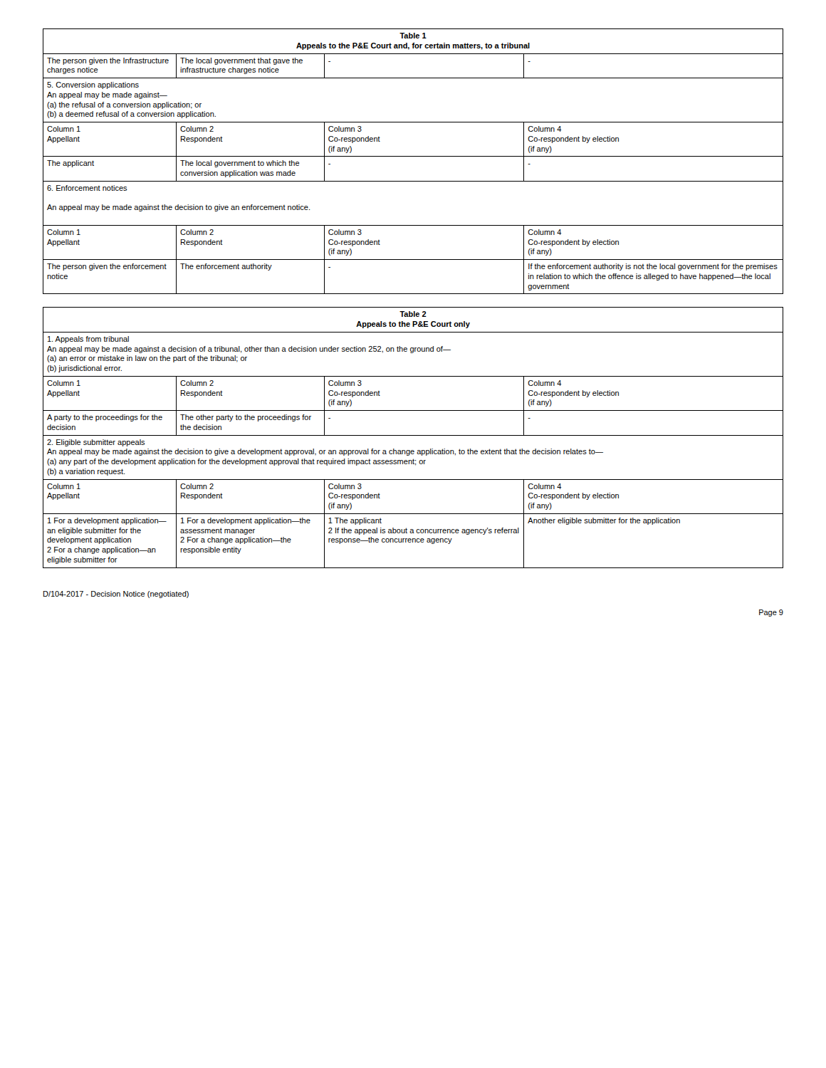| Table 1 |
| Appeals to the P&E Court and, for certain matters, to a tribunal |
| The person given the Infrastructure charges notice | The local government that gave the infrastructure charges notice | - | - |
| 5. Conversion applications An appeal may be made against— (a) the refusal of a conversion application; or (b) a deemed refusal of a conversion application. |
| Column 1 Appellant | Column 2 Respondent | Column 3 Co-respondent (if any) | Column 4 Co-respondent by election (if any) |
| The applicant | The local government to which the conversion application was made | - | - |
| 6. Enforcement notices An appeal may be made against the decision to give an enforcement notice. |
| Column 1 Appellant | Column 2 Respondent | Column 3 Co-respondent (if any) | Column 4 Co-respondent by election (if any) |
| The person given the enforcement notice | The enforcement authority | - | If the enforcement authority is not the local government for the premises in relation to which the offence is alleged to have happened—the local government |
| Table 2 |
| Appeals to the P&E Court only |
| 1. Appeals from tribunal An appeal may be made against a decision of a tribunal, other than a decision under section 252, on the ground of— (a) an error or mistake in law on the part of the tribunal; or (b) jurisdictional error. |
| Column 1 Appellant | Column 2 Respondent | Column 3 Co-respondent (if any) | Column 4 Co-respondent by election (if any) |
| A party to the proceedings for the decision | The other party to the proceedings for the decision | - | - |
| 2. Eligible submitter appeals An appeal may be made against the decision to give a development approval, or an approval for a change application, to the extent that the decision relates to— (a) any part of the development application for the development approval that required impact assessment; or (b) a variation request. |
| Column 1 Appellant | Column 2 Respondent | Column 3 Co-respondent (if any) | Column 4 Co-respondent by election (if any) |
| 1 For a development application—an eligible submitter for the development application 2 For a change application—an eligible submitter for | 1 For a development application—the assessment manager 2 For a change application—the responsible entity | 1 The applicant 2 If the appeal is about a concurrence agency's referral response—the concurrence agency | Another eligible submitter for the application |
D/104-2017 - Decision Notice (negotiated)
Page 9